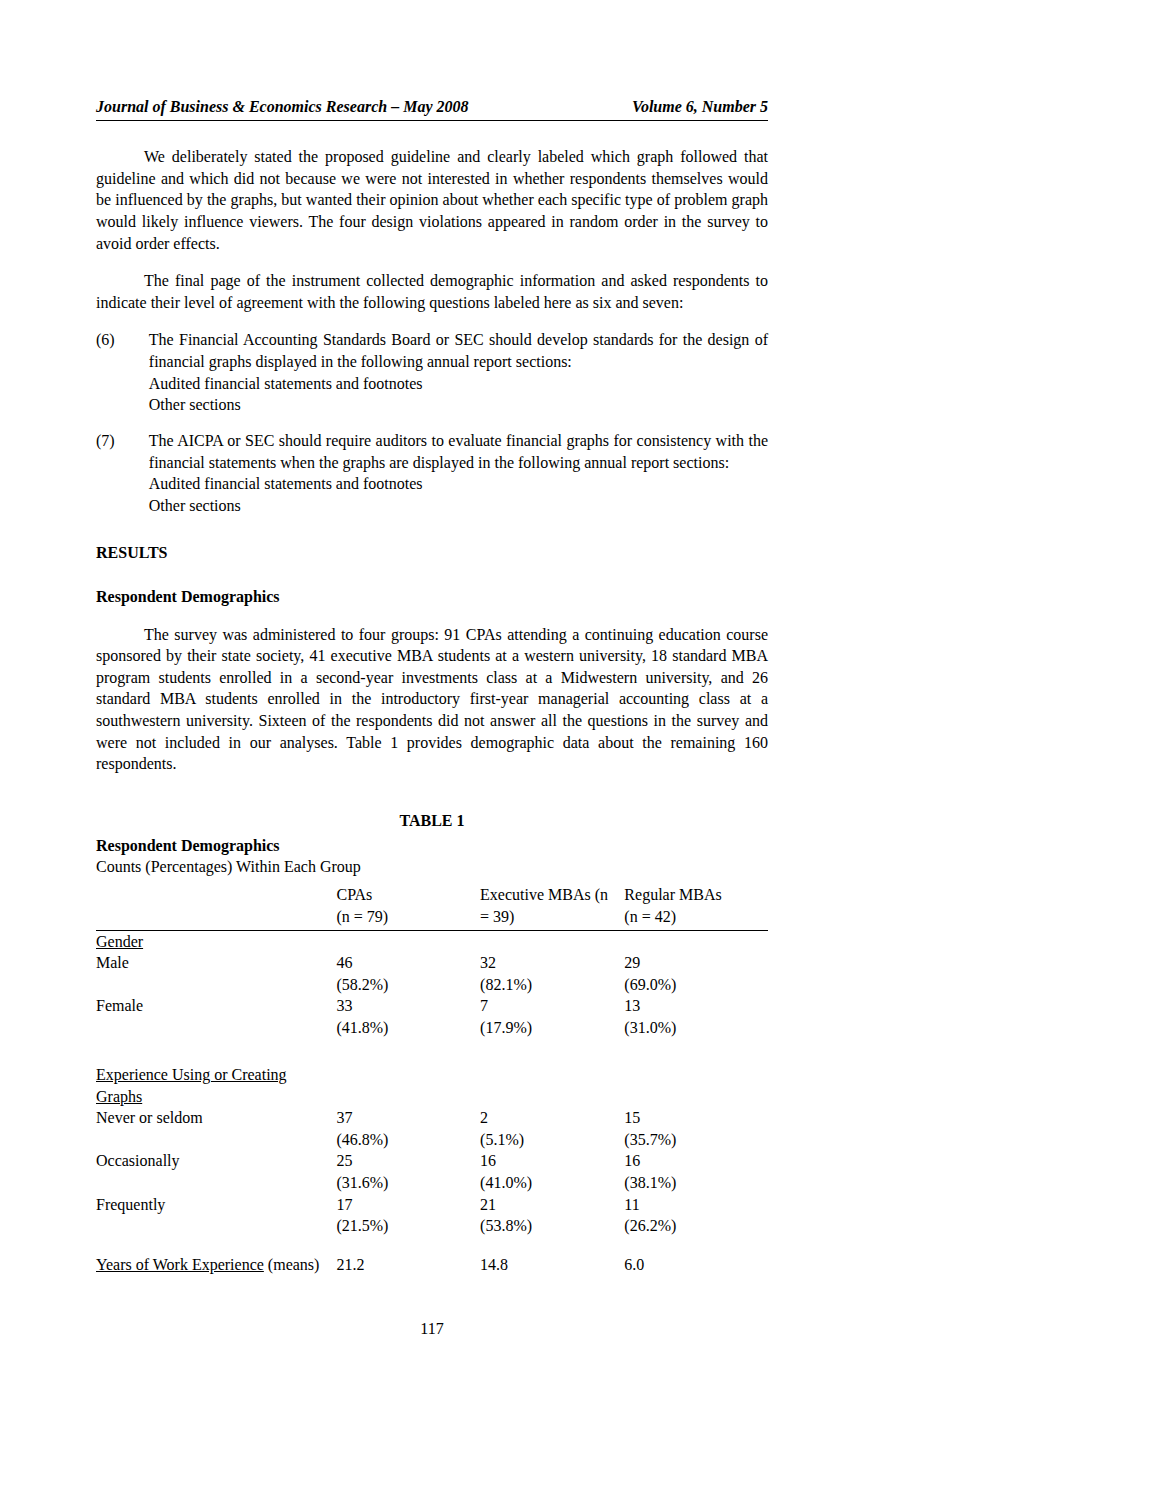Journal of Business & Economics Research – May 2008
Volume 6, Number 5
We deliberately stated the proposed guideline and clearly labeled which graph followed that guideline and which did not because we were not interested in whether respondents themselves would be influenced by the graphs, but wanted their opinion about whether each specific type of problem graph would likely influence viewers. The four design violations appeared in random order in the survey to avoid order effects.
The final page of the instrument collected demographic information and asked respondents to indicate their level of agreement with the following questions labeled here as six and seven:
(6)
The Financial Accounting Standards Board or SEC should develop standards for the design of financial graphs displayed in the following annual report sections:
Audited financial statements and footnotes
Other sections
(7)
The AICPA or SEC should require auditors to evaluate financial graphs for consistency with the financial statements when the graphs are displayed in the following annual report sections:
Audited financial statements and footnotes
Other sections
Results
Respondent Demographics
The survey was administered to four groups: 91 CPAs attending a continuing education course sponsored by their state society, 41 executive MBA students at a western university, 18 standard MBA program students enrolled in a second-year investments class at a Midwestern university, and 26 standard MBA students enrolled in the introductory first-year managerial accounting class at a southwestern university. Sixteen of the respondents did not answer all the questions in the survey and were not included in our analyses. Table 1 provides demographic data about the remaining 160 respondents.
TABLE 1
Respondent Demographics
Counts (Percentages) Within Each Group
| | CPAs (n = 79) | Executive MBAs (n = 39) | Regular MBAs (n = 42) |
| Gender | | | |
| Male | 46 (58.2%) | 32 (82.1%) | 29 (69.0%) |
| Female | 33 (41.8%) | 7 (17.9%) | 13 (31.0%) |
| Experience Using or Creating Graphs | | | |
| Never or seldom | 37 (46.8%) | 2 (5.1%) | 15 (35.7%) |
| Occasionally | 25 (31.6%) | 16 (41.0%) | 16 (38.1%) |
| Frequently | 17 (21.5%) | 21 (53.8%) | 11 (26.2%) |
| Years of Work Experience (means) | 21.2 | 14.8 | 6.0 |
117